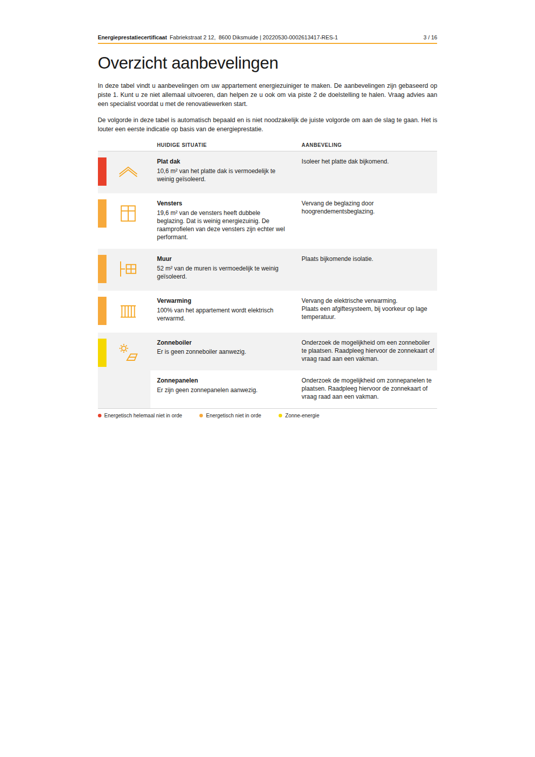Energieprestatiecertificaat Fabriekstraat 2 12, 8600 Diksmuide | 20220530-0002613417-RES-1 3 / 16
Overzicht aanbevelingen
In deze tabel vindt u aanbevelingen om uw appartement energiezuiniger te maken. De aanbevelingen zijn gebaseerd op piste 1. Kunt u ze niet allemaal uitvoeren, dan helpen ze u ook om via piste 2 de doelstelling te halen. Vraag advies aan een specialist voordat u met de renovatiewerken start.
De volgorde in deze tabel is automatisch bepaald en is niet noodzakelijk de juiste volgorde om aan de slag te gaan. Het is louter een eerste indicatie op basis van de energieprestatie.
| | HUIDIGE SITUATIE | AANBEVELING |
| --- | --- | --- |
| | Plat dak 10,6 m² van het platte dak is vermoedelijk te weinig geïsoleerd. | Isoleer het platte dak bijkomend. |
| | Vensters 19,6 m² van de vensters heeft dubbele beglazing. Dat is weinig energiezuinig. De raamprofielen van deze vensters zijn echter wel performant. | Vervang de beglazing door hoogrendementsbeglazing. |
| | Muur 52 m² van de muren is vermoedelijk te weinig geïsoleerd. | Plaats bijkomende isolatie. |
| | Verwarming 100% van het appartement wordt elektrisch verwarmd. | Vervang de elektrische verwarming. Plaats een afgiftesysteem, bij voorkeur op lage temperatuur. |
| | Zonneboiler Er is geen zonneboiler aanwezig. | Onderzoek de mogelijkheid om een zonneboiler te plaatsen. Raadpleeg hiervoor de zonnekaart of vraag raad aan een vakman. |
| Zonnepanelen Er zijn geen zonnepanelen aanwezig. | Onderzoek de mogelijkheid om zonnepanelen te plaatsen. Raadpleeg hiervoor de zonnekaart of vraag raad aan een vakman. |
Energetisch helemaal niet in orde Energetisch niet in orde Zonne-energie